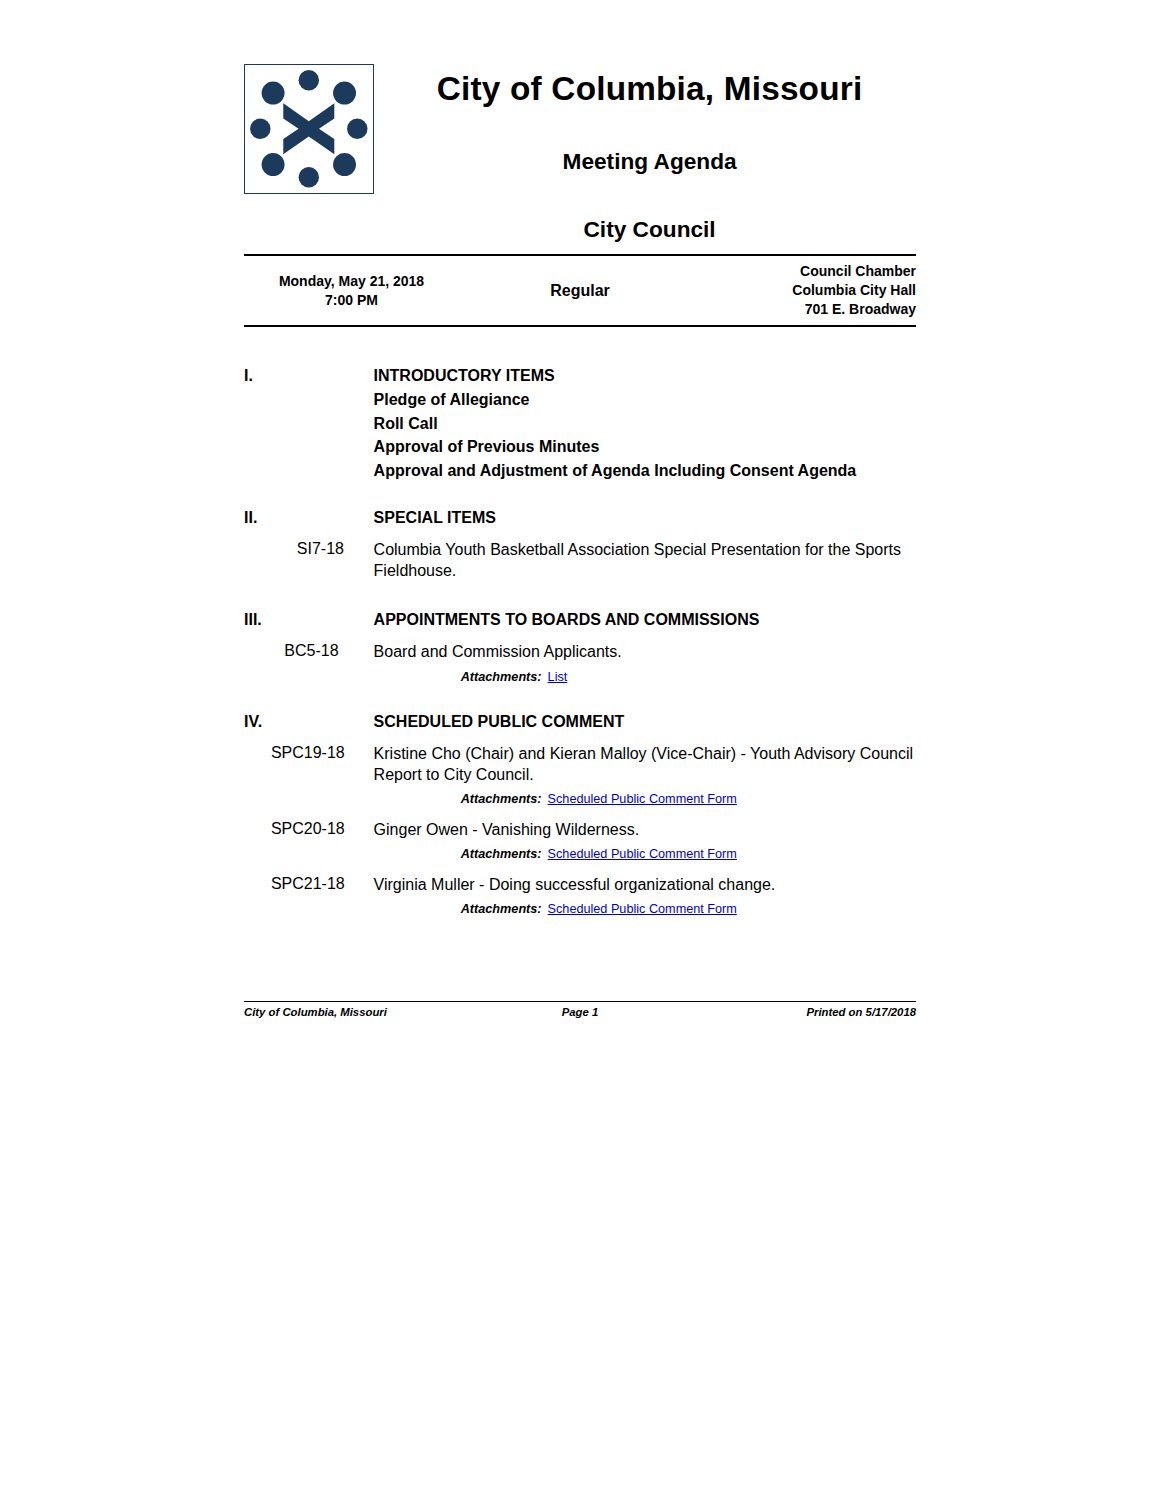City of Columbia, Missouri
Meeting Agenda
City Council
Monday, May 21, 2018
7:00 PM
Regular
Council Chamber
Columbia City Hall
701 E. Broadway
I.
INTRODUCTORY ITEMS
Pledge of Allegiance
Roll Call
Approval of Previous Minutes
Approval and Adjustment of Agenda Including Consent Agenda
II.
SPECIAL ITEMS
SI7-18
Columbia Youth Basketball Association Special Presentation for the Sports Fieldhouse.
III.
APPOINTMENTS TO BOARDS AND COMMISSIONS
BC5-18
Board and Commission Applicants.
Attachments:
List
IV.
SCHEDULED PUBLIC COMMENT
SPC19-18
Kristine Cho (Chair) and Kieran Malloy (Vice-Chair) - Youth Advisory Council Report to City Council.
Attachments:
Scheduled Public Comment Form
SPC20-18
Ginger Owen - Vanishing Wilderness.
Attachments:
Scheduled Public Comment Form
SPC21-18
Virginia Muller - Doing successful organizational change.
Attachments:
Scheduled Public Comment Form
City of Columbia, Missouri
Page 1
Printed on 5/17/2018